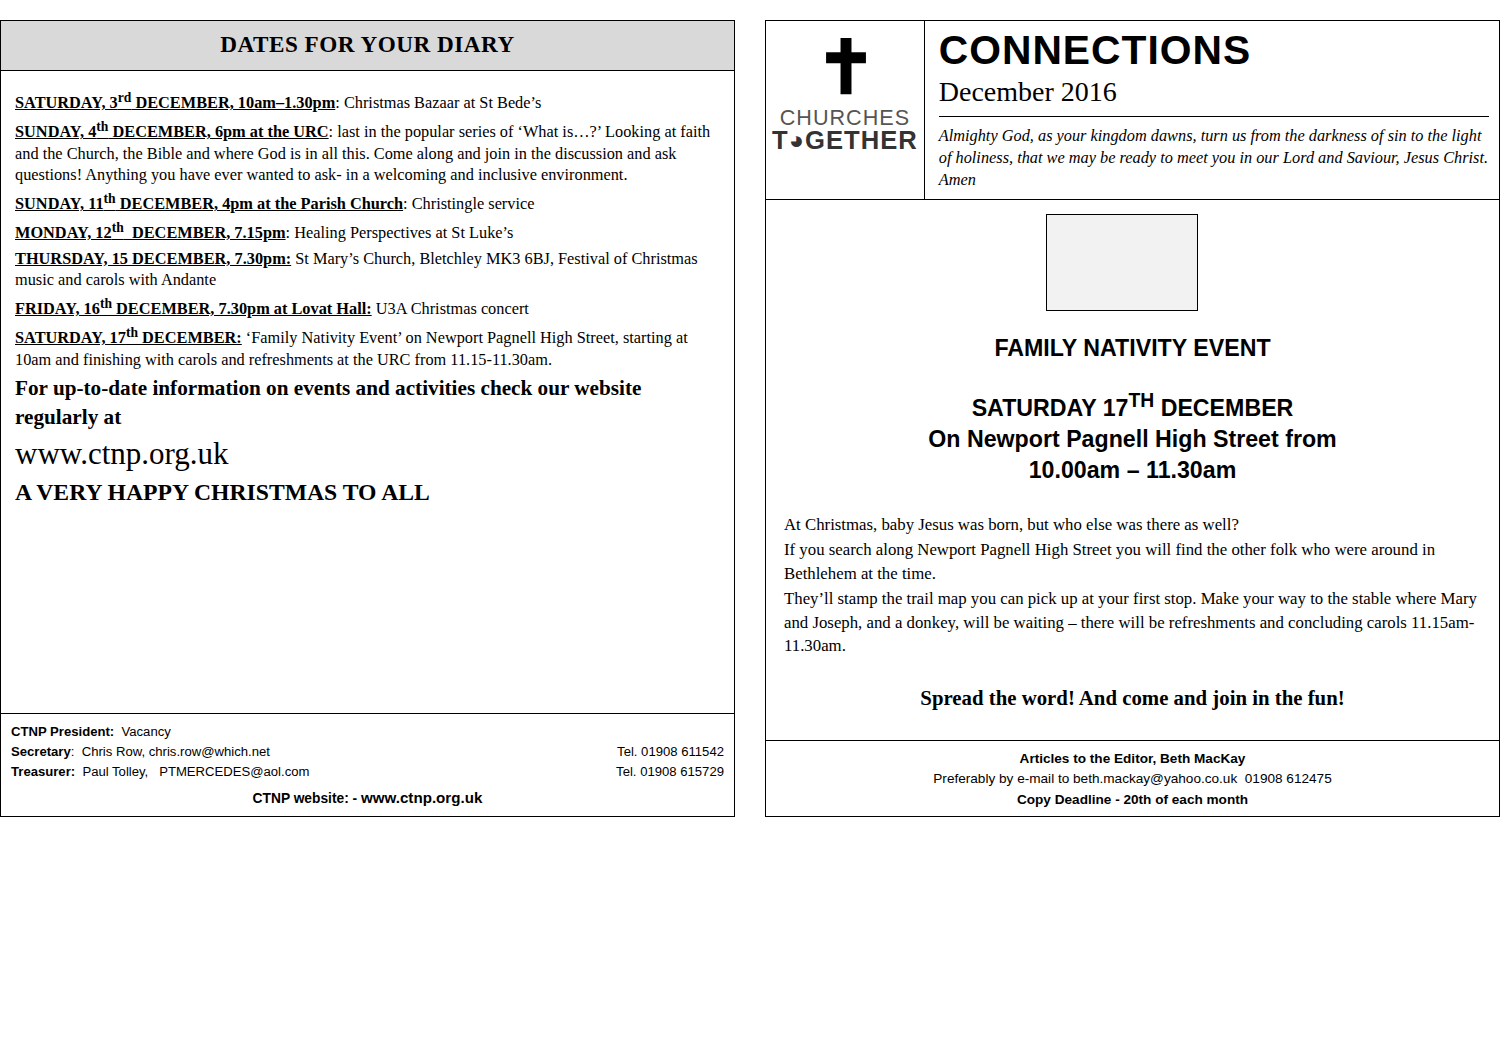DATES FOR YOUR DIARY
SATURDAY, 3rd DECEMBER, 10am–1.30pm: Christmas Bazaar at St Bede’s
SUNDAY, 4th DECEMBER, 6pm at the URC: last in the popular series of ‘What is…?’ Looking at faith and the Church, the Bible and where God is in all this. Come along and join in the discussion and ask questions! Anything you have ever wanted to ask- in a welcoming and inclusive environment.
SUNDAY, 11th DECEMBER, 4pm at the Parish Church: Christingle service
MONDAY, 12th DECEMBER, 7.15pm: Healing Perspectives at St Luke’s
THURSDAY, 15 DECEMBER, 7.30pm: St Mary’s Church, Bletchley MK3 6BJ, Festival of Christmas music and carols with Andante
FRIDAY, 16th DECEMBER, 7.30pm at Lovat Hall: U3A Christmas concert
SATURDAY, 17th DECEMBER: ‘Family Nativity Event’ on Newport Pagnell High Street, starting at 10am and finishing with carols and refreshments at the URC from 11.15-11.30am.
For up-to-date information on events and activities check our website regularly at
www.ctnp.org.uk
A VERY HAPPY CHRISTMAS TO ALL
CTNP President: Vacancy
Secretary: Chris Row, chris.row@which.net Tel. 01908 611542
Treasurer: Paul Tolley, PTMERCEDES@aol.com Tel. 01908 615729
CTNP website: - www.ctnp.org.uk
✝
CHURCHES
T◕GETHER
CONNECTIONS
December 2016
Almighty God, as your kingdom dawns, turn us from the darkness of sin to the light of holiness, that we may be ready to meet you in our Lord and Saviour, Jesus Christ. Amen
FAMILY NATIVITY EVENT
SATURDAY 17TH DECEMBER
On Newport Pagnell High Street from
10.00am – 11.30am
At Christmas, baby Jesus was born, but who else was there as well?
If you search along Newport Pagnell High Street you will find the other folk who were around in Bethlehem at the time.
They’ll stamp the trail map you can pick up at your first stop. Make your way to the stable where Mary and Joseph, and a donkey, will be waiting – there will be refreshments and concluding carols 11.15am-11.30am.
Spread the word! And come and join in the fun!
Articles to the Editor, Beth MacKay
Preferably by e-mail to beth.mackay@yahoo.co.uk 01908 612475
Copy Deadline - 20th of each month